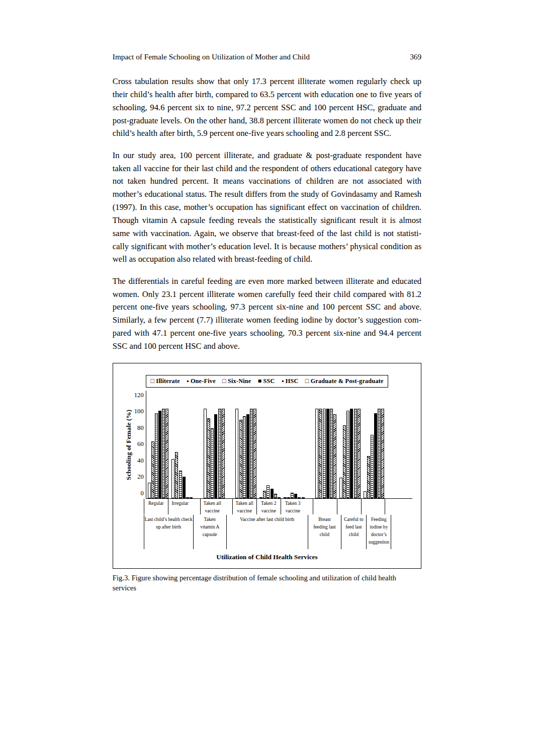Impact of Female Schooling on Utilization of Mother and Child
369
Cross tabulation results show that only 17.3 percent illiterate women regularly check up their child’s health after birth, compared to 63.5 percent with education one to five years of schooling, 94.6 percent six to nine, 97.2 percent SSC and 100 percent HSC, graduate and post-graduate levels. On the other hand, 38.8 percent illiterate women do not check up their child’s health after birth, 5.9 percent one-five years schooling and 2.8 percent SSC.
In our study area, 100 percent illiterate, and graduate & post-graduate respondent have taken all vaccine for their last child and the respondent of others educational category have not taken hundred percent. It means vaccinations of children are not associated with mother’s educational status. The result differs from the study of Govindasamy and Ramesh (1997). In this case, mother’s occupation has significant effect on vaccination of children. Though vitamin A capsule feeding reveals the statistically significant result it is almost same with vaccination. Again, we observe that breast-feed of the last child is not statistically significant with mother’s education level. It is because mothers’ physical condition as well as occupation also related with breast-feeding of child.
The differentials in careful feeding are even more marked between illiterate and educated women. Only 23.1 percent illiterate women carefully feed their child compared with 81.2 percent one-five years schooling, 97.3 percent six-nine and 100 percent SSC and above. Similarly, a few percent (7.7) illiterate women feeding iodine by doctor’s suggestion compared with 47.1 percent one-five years schooling, 70.3 percent six-nine and 94.4 percent SSC and 100 percent HSC and above.
□ Illiterate ▪ One-Five □ Six-Nine ■ SSC ▪ HSC □ Graduate & Post-graduate
Schooling of Female (%)
120
100
80
60
40
20
0
Regular
Irregular
Taken all
vaccine
Taken all
vaccine
Taken 2
vaccine
Taken 3
vaccine
Last child’s health check
up after birth
Taken
vitamin A
capsule
Vaccine after last child birth
Breast
feeding last
child
Careful to
feed last
child
Feeding
iodine by
doctor’s
suggestion
Utilization of Child Health Services
Fig.3. Figure showing percentage distribution of female schooling and utilization of child health services